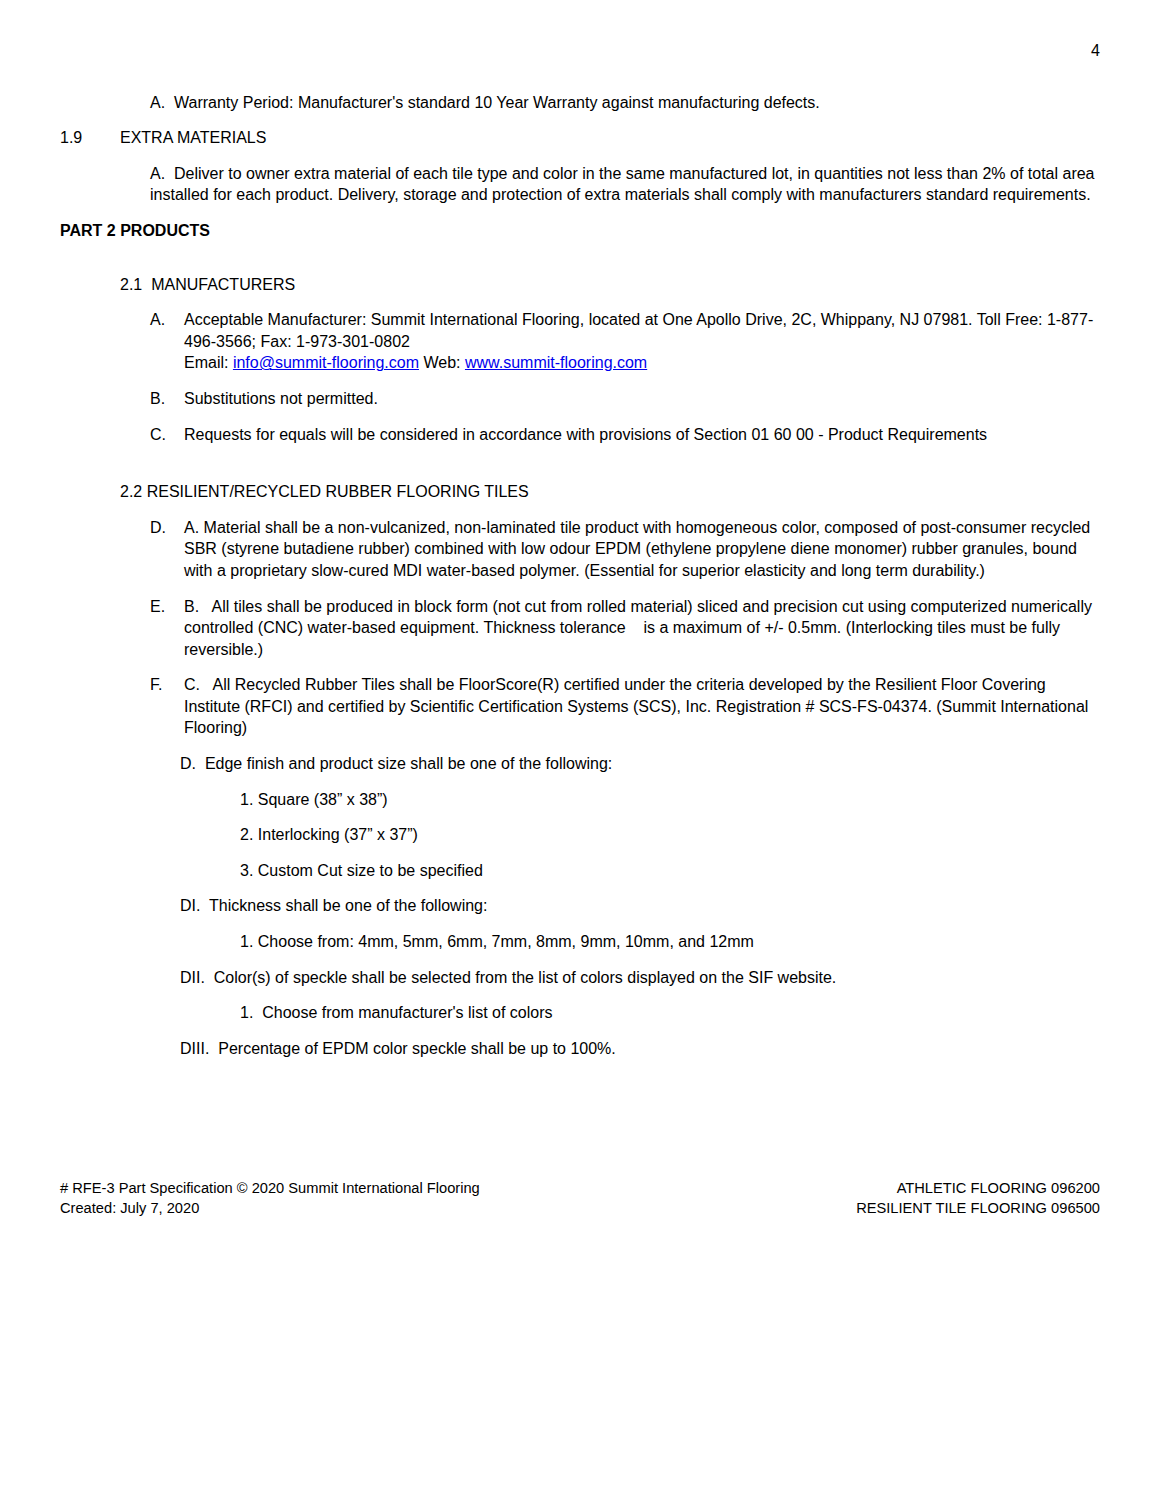4
A. Warranty Period: Manufacturer's standard 10 Year Warranty against manufacturing defects.
1.9 EXTRA MATERIALS
A. Deliver to owner extra material of each tile type and color in the same manufactured lot, in quantities not less than 2% of total area installed for each product. Delivery, storage and protection of extra materials shall comply with manufacturers standard requirements.
PART 2 PRODUCTS
2.1 MANUFACTURERS
A.
Acceptable Manufacturer: Summit International Flooring, located at One Apollo Drive, 2C, Whippany, NJ 07981. Toll Free: 1-877-496-3566; Fax: 1-973-301-0802
Email: info@summit-flooring.com Web: www.summit-flooring.com
B.
Substitutions not permitted.
C.
Requests for equals will be considered in accordance with provisions of Section 01 60 00 - Product Requirements
2.2 RESILIENT/RECYCLED RUBBER FLOORING TILES
D.
A. Material shall be a non-vulcanized, non-laminated tile product with homogeneous color, composed of post-consumer recycled SBR (styrene butadiene rubber) combined with low odour EPDM (ethylene propylene diene monomer) rubber granules, bound with a proprietary slow-cured MDI water-based polymer. (Essential for superior elasticity and long term durability.)
E.
B. All tiles shall be produced in block form (not cut from rolled material) sliced and precision cut using computerized numerically controlled (CNC) water-based equipment. Thickness tolerance is a maximum of +/- 0.5mm. (Interlocking tiles must be fully reversible.)
F.
C. All Recycled Rubber Tiles shall be FloorScore(R) certified under the criteria developed by the Resilient Floor Covering Institute (RFCI) and certified by Scientific Certification Systems (SCS), Inc. Registration # SCS-FS-04374. (Summit International Flooring)
D. Edge finish and product size shall be one of the following:
1. Square (38” x 38”)
2. Interlocking (37” x 37”)
3. Custom Cut size to be specified
DI. Thickness shall be one of the following:
1. Choose from: 4mm, 5mm, 6mm, 7mm, 8mm, 9mm, 10mm, and 12mm
DII. Color(s) of speckle shall be selected from the list of colors displayed on the SIF website.
1. Choose from manufacturer's list of colors
DIII. Percentage of EPDM color speckle shall be up to 100%.
# RFE-3 Part Specification © 2020 Summit International Flooring
Created: July 7, 2020
ATHLETIC FLOORING 096200
RESILIENT TILE FLOORING 096500